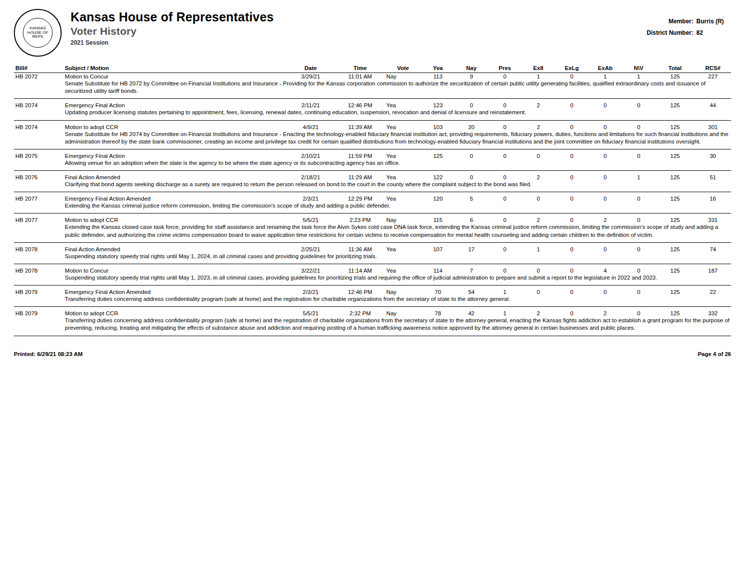KANSAS
HOUSE OF
REPS
Kansas House of Representatives
Voter History
2021 Session
Member: Burris (R)
District Number: 82
| Bill# | Subject / Motion | Date | Time | Vote | Yea | Nay | Pres | ExII | ExLg | ExAb | N\V | Total | RCS# |
| --- | --- | --- | --- | --- | --- | --- | --- | --- | --- | --- | --- | --- | --- |
| HB 2072 | Motion to Concur | 3/29/21 | 11:01 AM | Nay | 113 | 9 | 0 | 1 | 0 | 1 | 1 | 125 | 227 |
| | Senate Substitute for HB 2072 by Committee on Financial Institutions and Insurance - Providing for the Kansas corporation commission to authorize the securitization of certain public utility generating facilities, qualified extraordinary costs and issuance of securitized utility tariff bonds. |
| HB 2074 | Emergency Final Action | 2/11/21 | 12:46 PM | Yea | 123 | 0 | 0 | 2 | 0 | 0 | 0 | 125 | 44 |
| | Updating producer licensing statutes pertaining to appointment, fees, licensing, renewal dates, continuing education, suspension, revocation and denial of licensure and reinstatement. |
| HB 2074 | Motion to adopt CCR | 4/9/21 | 11:39 AM | Yea | 103 | 20 | 0 | 2 | 0 | 0 | 0 | 125 | 301 |
| | Senate Substitute for HB 2074 by Committee on Financial Institutions and Insurance - Enacting the technology-enabled fiduciary financial institution act, providing requirements, fiduciary powers, duties, functions and limitations for such financial institutions and the administration thereof by the state bank commissioner, creating an income and privilege tax credit for certain qualified distributions from technology-enabled fiduciary financial institutions and the joint committee on fiduciary financial institutions oversight. |
| HB 2075 | Emergency Final Action | 2/10/21 | 11:59 PM | Yea | 125 | 0 | 0 | 0 | 0 | 0 | 0 | 125 | 30 |
| | Allowing venue for an adoption when the state is the agency to be where the state agency or its subcontracting agency has an office. |
| HB 2076 | Final Action Amended | 2/18/21 | 11:29 AM | Yea | 122 | 0 | 0 | 2 | 0 | 0 | 1 | 125 | 51 |
| | Clarifying that bond agents seeking discharge as a surety are required to return the person released on bond to the court in the county where the complaint subject to the bond was filed. |
| HB 2077 | Emergency Final Action Amended | 2/3/21 | 12:29 PM | Yea | 120 | 5 | 0 | 0 | 0 | 0 | 0 | 125 | 16 |
| | Extending the Kansas criminal justice reform commission, limiting the commission's scope of study and adding a public defender. |
| HB 2077 | Motion to adopt CCR | 5/5/21 | 2:23 PM | Nay | 115 | 6 | 0 | 2 | 0 | 2 | 0 | 125 | 331 |
| | Extending the Kansas closed case task force, providing for staff assistance and renaming the task force the Alvin Sykes cold case DNA task force, extending the Kansas criminal justice reform commission, limiting the commission's scope of study and adding a public defender, and authorizing the crime victims compensation board to waive application time restrictions for certain victims to receive compensation for mental health counseling and adding certain children to the definition of victim. |
| HB 2078 | Final Action Amended | 2/25/21 | 11:36 AM | Yea | 107 | 17 | 0 | 1 | 0 | 0 | 0 | 125 | 74 |
| | Suspending statutory speedy trial rights until May 1, 2024, in all criminal cases and providing guidelines for prioritizing trials. |
| HB 2078 | Motion to Concur | 3/22/21 | 11:14 AM | Yea | 114 | 7 | 0 | 0 | 0 | 4 | 0 | 125 | 187 |
| | Suspending statutory speedy trial rights until May 1, 2023, in all criminal cases, providing guidelines for prioritizing trials and requiring the office of judicial administration to prepare and submit a report to the legislature in 2022 and 2023. |
| HB 2079 | Emergency Final Action Amended | 2/3/21 | 12:46 PM | Nay | 70 | 54 | 1 | 0 | 0 | 0 | 0 | 125 | 22 |
| | Transferring duties concerning address confidentiality program (safe at home) and the registration for charitable organizations from the secretary of state to the attorney general. |
| HB 2079 | Motion to adopt CCR | 5/5/21 | 2:32 PM | Nay | 78 | 42 | 1 | 2 | 0 | 2 | 0 | 125 | 332 |
| | Transferring duties concerning address confidentiality program (safe at home) and the registration of charitable organizations from the secretary of state to the attorney general, enacting the Kansas fights addiction act to establish a grant program for the purpose of preventing, reducing, treating and mitigating the effects of substance abuse and addiction and requiring posting of a human trafficking awareness notice approved by the attorney general in certain businesses and public places. |
Printed: 6/29/21 08:23 AM
Page 4 of 26